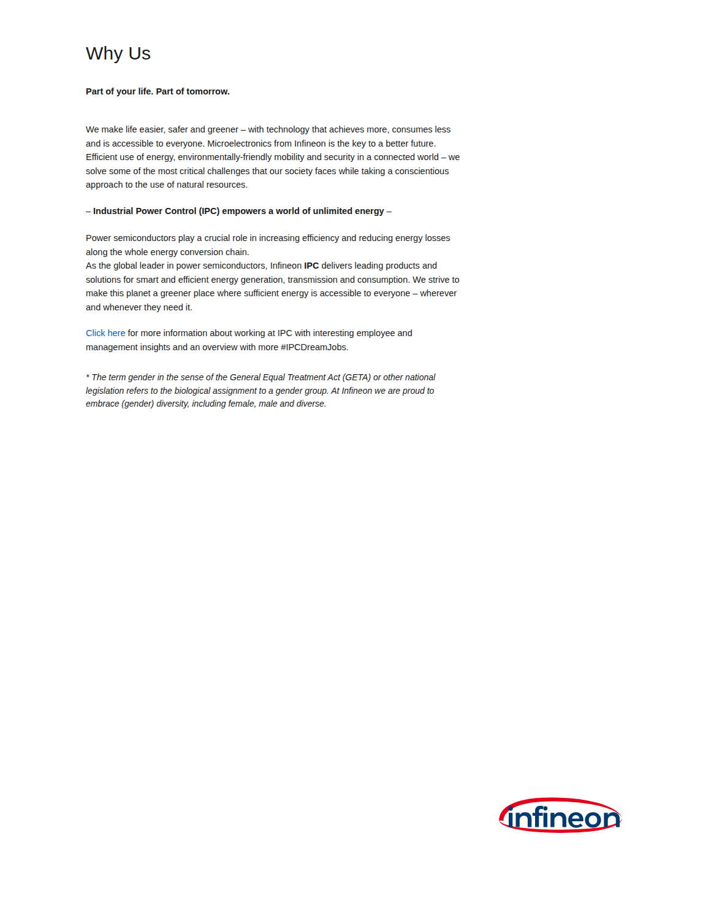Why Us
Part of your life. Part of tomorrow.
We make life easier, safer and greener – with technology that achieves more, consumes less and is accessible to everyone. Microelectronics from Infineon is the key to a better future. Efficient use of energy, environmentally-friendly mobility and security in a connected world – we solve some of the most critical challenges that our society faces while taking a conscientious approach to the use of natural resources.
– Industrial Power Control (IPC) empowers a world of unlimited energy –
Power semiconductors play a crucial role in increasing efficiency and reducing energy losses along the whole energy conversion chain.
As the global leader in power semiconductors, Infineon IPC delivers leading products and solutions for smart and efficient energy generation, transmission and consumption. We strive to make this planet a greener place where sufficient energy is accessible to everyone – wherever and whenever they need it.
Click here for more information about working at IPC with interesting employee and management insights and an overview with more #IPCDreamJobs.
* The term gender in the sense of the General Equal Treatment Act (GETA) or other national legislation refers to the biological assignment to a gender group. At Infineon we are proud to embrace (gender) diversity, including female, male and diverse.